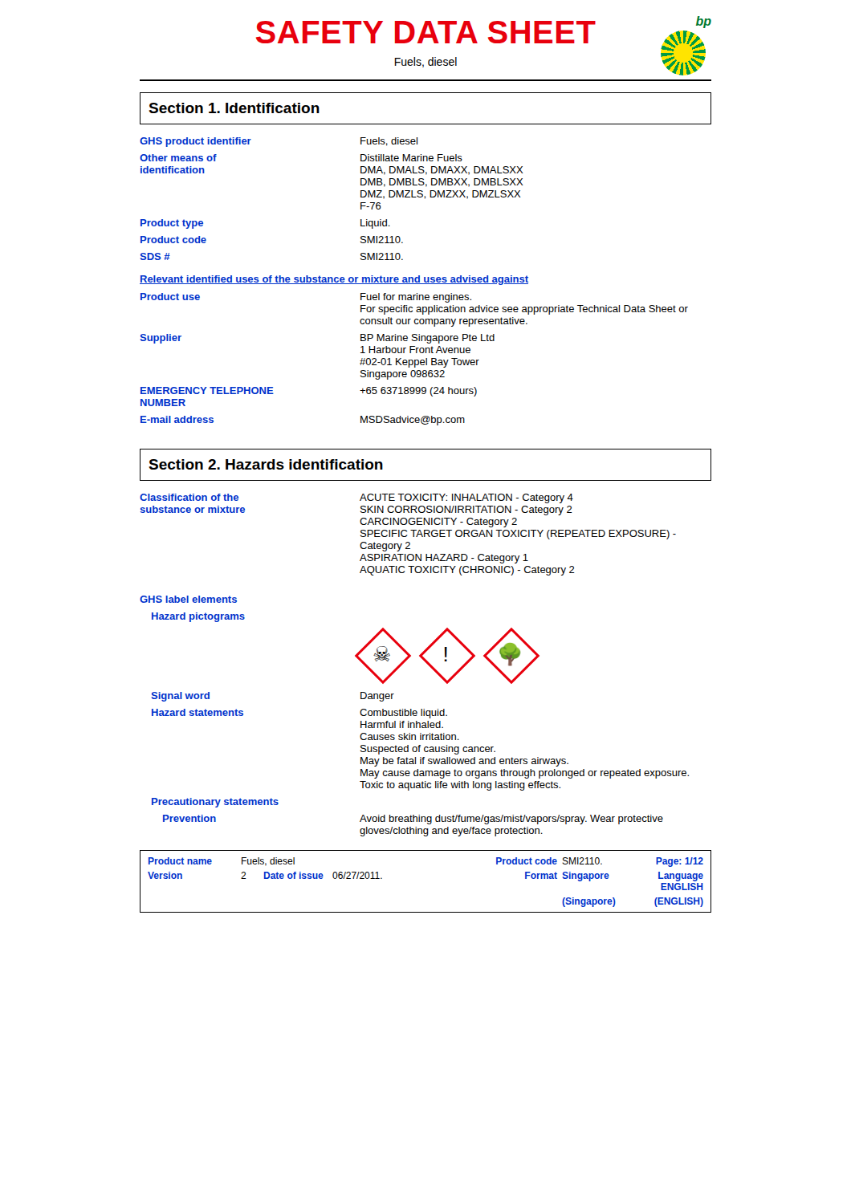bp
SAFETY DATA SHEET
Fuels, diesel
Section 1. Identification
| GHS product identifier | Fuels, diesel |
| Other means of identification | Distillate Marine Fuels DMA, DMALS, DMAXX, DMALSXX DMB, DMBLS, DMBXX, DMBLSXX DMZ, DMZLS, DMZXX, DMZLSXX F-76 |
| Product type | Liquid. |
| Product code | SMI2110. |
| SDS # | SMI2110. |
Relevant identified uses of the substance or mixture and uses advised against
| Product use | Fuel for marine engines. For specific application advice see appropriate Technical Data Sheet or consult our company representative. |
| Supplier | BP Marine Singapore Pte Ltd 1 Harbour Front Avenue #02-01 Keppel Bay Tower Singapore 098632 |
| EMERGENCY TELEPHONE NUMBER | +65 63718999 (24 hours) |
| E-mail address | MSDSadvice@bp.com |
Section 2. Hazards identification
| Classification of the substance or mixture | ACUTE TOXICITY: INHALATION - Category 4 SKIN CORROSION/IRRITATION - Category 2 CARCINOGENICITY - Category 2 SPECIFIC TARGET ORGAN TOXICITY (REPEATED EXPOSURE) - Category 2 ASPIRATION HAZARD - Category 1 AQUATIC TOXICITY (CHRONIC) - Category 2 |
| GHS label elements | |
| Hazard pictograms | |
☠
!
🌳
| Signal word | Danger |
| Hazard statements | Combustible liquid. Harmful if inhaled. Causes skin irritation. Suspected of causing cancer. May be fatal if swallowed and enters airways. May cause damage to organs through prolonged or repeated exposure. Toxic to aquatic life with long lasting effects. |
| Precautionary statements | |
| Prevention | Avoid breathing dust/fume/gas/mist/vapors/spray. Wear protective gloves/clothing and eye/face protection. |
| Product name | Fuels, diesel | Product code | SMI2110. | Page: 1/12 |
| Version | 2 Date of issue 06/27/2011. | Format | Singapore | Language ENGLISH |
| | | | (Singapore) | (ENGLISH) |